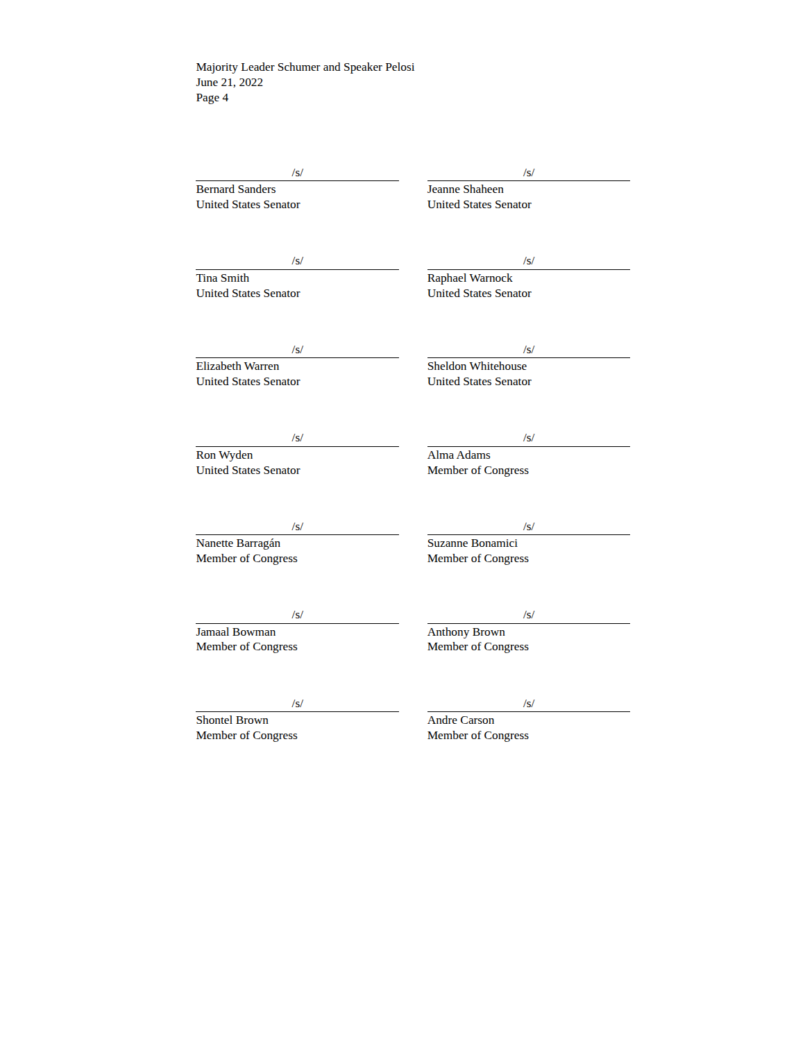Majority Leader Schumer and Speaker Pelosi
June 21, 2022
Page 4
| /s/ Bernard Sanders United States Senator | /s/ Jeanne Shaheen United States Senator |
| /s/ Tina Smith United States Senator | /s/ Raphael Warnock United States Senator |
| /s/ Elizabeth Warren United States Senator | /s/ Sheldon Whitehouse United States Senator |
| /s/ Ron Wyden United States Senator | /s/ Alma Adams Member of Congress |
| /s/ Nanette Barragán Member of Congress | /s/ Suzanne Bonamici Member of Congress |
| /s/ Jamaal Bowman Member of Congress | /s/ Anthony Brown Member of Congress |
| /s/ Shontel Brown Member of Congress | /s/ Andre Carson Member of Congress |